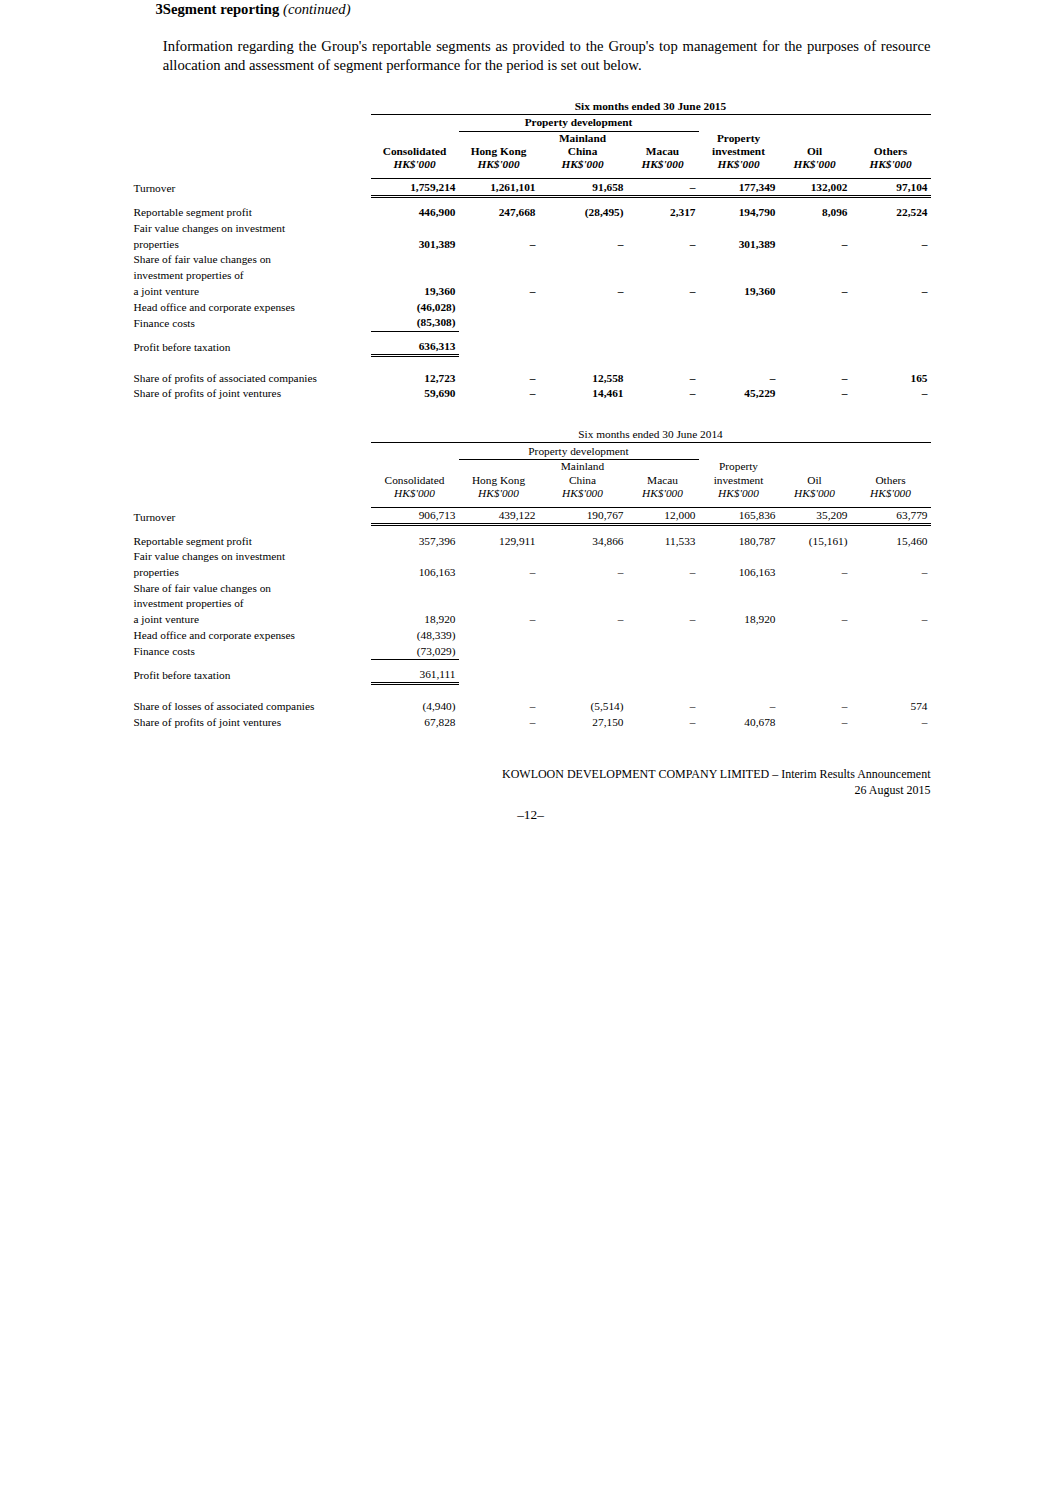3
Segment reporting (continued)
Information regarding the Group's reportable segments as provided to the Group's top management for the purposes of resource allocation and assessment of segment performance for the period is set out below.
| | Six months ended 30 June 2015 |
| | | Property development | | | |
| | Consolidated HK$'000 | Hong Kong HK$'000 | Mainland China HK$'000 | Macau HK$'000 | Property investment HK$'000 | Oil HK$'000 | Others HK$'000 |
| Turnover | 1,759,214 | 1,261,101 | 91,658 | – | 177,349 | 132,002 | 97,104 |
| Reportable segment profit | 446,900 | 247,668 | (28,495) | 2,317 | 194,790 | 8,096 | 22,524 |
| Fair value changes on investment | | | | | | | |
| properties | 301,389 | – | – | – | 301,389 | – | – |
| Share of fair value changes on | | | | | | | |
| investment properties of | | | | | | | |
| a joint venture | 19,360 | – | – | – | 19,360 | – | – |
| Head office and corporate expenses | (46,028) | | | | | | |
| Finance costs | (85,308) | | | | | | |
| Profit before taxation | 636,313 | | | | | | |
| Share of profits of associated companies | 12,723 | – | 12,558 | – | – | – | 165 |
| Share of profits of joint ventures | 59,690 | – | 14,461 | – | 45,229 | – | – |
| | Six months ended 30 June 2014 |
| | | Property development | | | |
| | Consolidated HK$'000 | Hong Kong HK$'000 | Mainland China HK$'000 | Macau HK$'000 | Property investment HK$'000 | Oil HK$'000 | Others HK$'000 |
| Turnover | 906,713 | 439,122 | 190,767 | 12,000 | 165,836 | 35,209 | 63,779 |
| Reportable segment profit | 357,396 | 129,911 | 34,866 | 11,533 | 180,787 | (15,161) | 15,460 |
| Fair value changes on investment | | | | | | | |
| properties | 106,163 | – | – | – | 106,163 | – | – |
| Share of fair value changes on | | | | | | | |
| investment properties of | | | | | | | |
| a joint venture | 18,920 | – | – | – | 18,920 | – | – |
| Head office and corporate expenses | (48,339) | | | | | | |
| Finance costs | (73,029) | | | | | | |
| Profit before taxation | 361,111 | | | | | | |
| Share of losses of associated companies | (4,940) | – | (5,514) | – | – | – | 574 |
| Share of profits of joint ventures | 67,828 | – | 27,150 | – | 40,678 | – | – |
KOWLOON DEVELOPMENT COMPANY LIMITED – Interim Results Announcement
26 August 2015
–12–